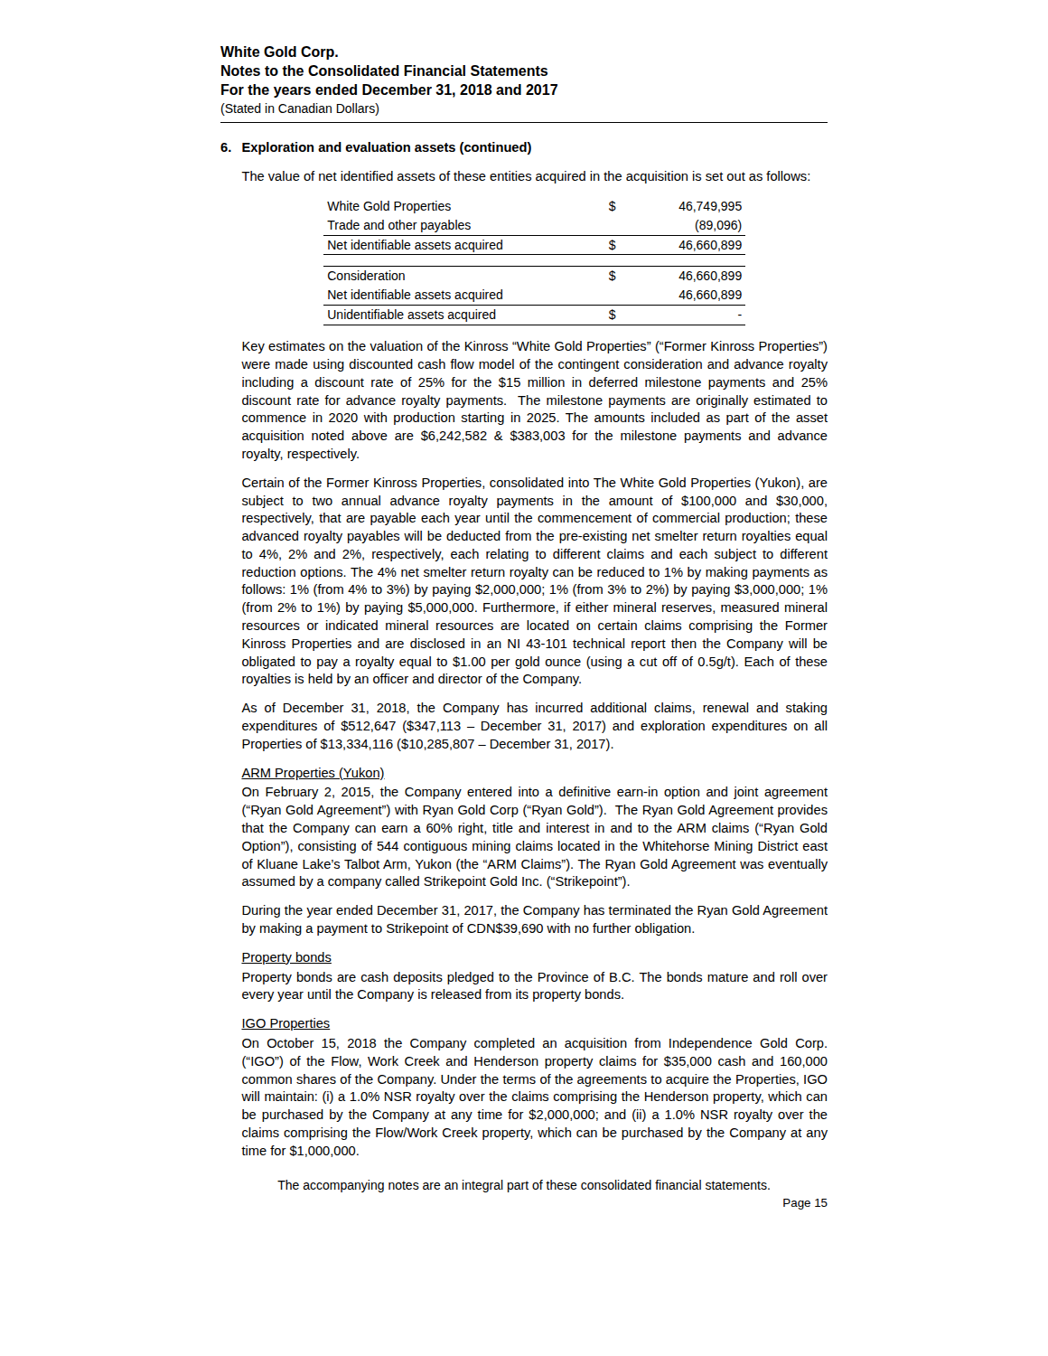White Gold Corp.
Notes to the Consolidated Financial Statements
For the years ended December 31, 2018 and 2017
(Stated in Canadian Dollars)
6. Exploration and evaluation assets (continued)
The value of net identified assets of these entities acquired in the acquisition is set out as follows:
| White Gold Properties | $ | 46,749,995 |
| Trade and other payables | | (89,096) |
| Net identifiable assets acquired | $ | 46,660,899 |
| Consideration | $ | 46,660,899 |
| Net identifiable assets acquired | | 46,660,899 |
| Unidentifiable assets acquired | $ | - |
Key estimates on the valuation of the Kinross “White Gold Properties” (“Former Kinross Properties”) were made using discounted cash flow model of the contingent consideration and advance royalty including a discount rate of 25% for the $15 million in deferred milestone payments and 25% discount rate for advance royalty payments. The milestone payments are originally estimated to commence in 2020 with production starting in 2025. The amounts included as part of the asset acquisition noted above are $6,242,582 & $383,003 for the milestone payments and advance royalty, respectively.
Certain of the Former Kinross Properties, consolidated into The White Gold Properties (Yukon), are subject to two annual advance royalty payments in the amount of $100,000 and $30,000, respectively, that are payable each year until the commencement of commercial production; these advanced royalty payables will be deducted from the pre-existing net smelter return royalties equal to 4%, 2% and 2%, respectively, each relating to different claims and each subject to different reduction options. The 4% net smelter return royalty can be reduced to 1% by making payments as follows: 1% (from 4% to 3%) by paying $2,000,000; 1% (from 3% to 2%) by paying $3,000,000; 1% (from 2% to 1%) by paying $5,000,000. Furthermore, if either mineral reserves, measured mineral resources or indicated mineral resources are located on certain claims comprising the Former Kinross Properties and are disclosed in an NI 43-101 technical report then the Company will be obligated to pay a royalty equal to $1.00 per gold ounce (using a cut off of 0.5g/t). Each of these royalties is held by an officer and director of the Company.
As of December 31, 2018, the Company has incurred additional claims, renewal and staking expenditures of $512,647 ($347,113 – December 31, 2017) and exploration expenditures on all Properties of $13,334,116 ($10,285,807 – December 31, 2017).
ARM Properties (Yukon)
On February 2, 2015, the Company entered into a definitive earn-in option and joint agreement (“Ryan Gold Agreement”) with Ryan Gold Corp (“Ryan Gold”). The Ryan Gold Agreement provides that the Company can earn a 60% right, title and interest in and to the ARM claims (“Ryan Gold Option”), consisting of 544 contiguous mining claims located in the Whitehorse Mining District east of Kluane Lake’s Talbot Arm, Yukon (the “ARM Claims”). The Ryan Gold Agreement was eventually assumed by a company called Strikepoint Gold Inc. (“Strikepoint”).
During the year ended December 31, 2017, the Company has terminated the Ryan Gold Agreement by making a payment to Strikepoint of CDN$39,690 with no further obligation.
Property bonds
Property bonds are cash deposits pledged to the Province of B.C. The bonds mature and roll over every year until the Company is released from its property bonds.
IGO Properties
On October 15, 2018 the Company completed an acquisition from Independence Gold Corp. (“IGO”) of the Flow, Work Creek and Henderson property claims for $35,000 cash and 160,000 common shares of the Company. Under the terms of the agreements to acquire the Properties, IGO will maintain: (i) a 1.0% NSR royalty over the claims comprising the Henderson property, which can be purchased by the Company at any time for $2,000,000; and (ii) a 1.0% NSR royalty over the claims comprising the Flow/Work Creek property, which can be purchased by the Company at any time for $1,000,000.
The accompanying notes are an integral part of these consolidated financial statements.
Page 15